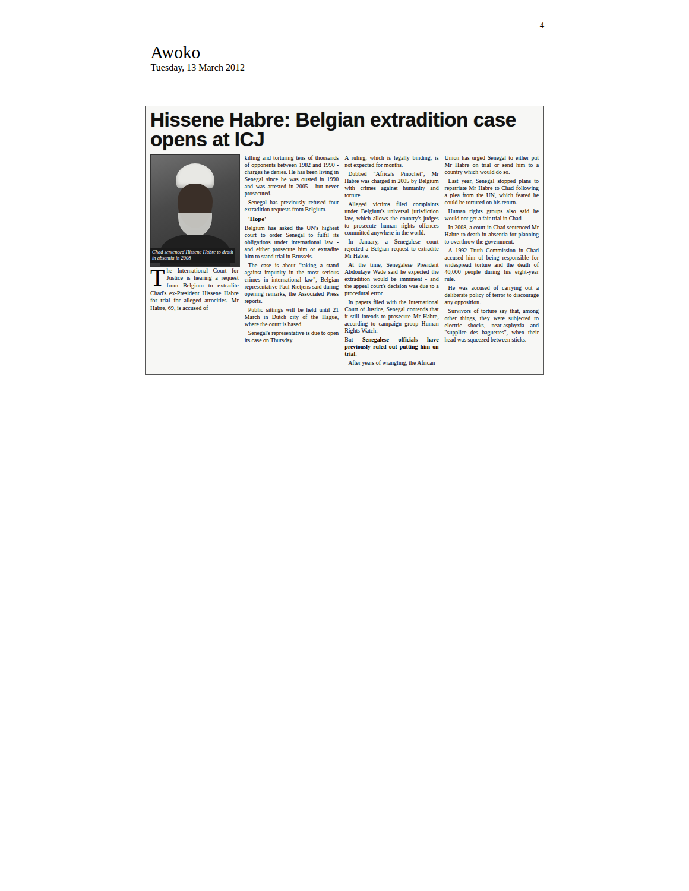4
Awoko
Tuesday, 13 March 2012
Hissene Habre: Belgian extradition case opens at ICJ
Chad sentenced Hissene Habre to death in absentia in 2008
The International Court for Justice is hearing a request from Belgium to extradite Chad's ex-President Hissene Habre for trial for alleged atrocities. Mr Habre, 69, is accused of
killing and torturing tens of thousands of opponents between 1982 and 1990 - charges he denies. He has been living in Senegal since he was ousted in 1990 and was arrested in 2005 - but never prosecuted.
Senegal has previously refused four extradition requests from Belgium.
'Hope'
Belgium has asked the UN's highest court to order Senegal to fulfil its obligations under international law - and either prosecute him or extradite him to stand trial in Brussels.
The case is about "taking a stand against impunity in the most serious crimes in international law", Belgian representative Paul Rietjens said during opening remarks, the Associated Press reports.
Public sittings will be held until 21 March in Dutch city of the Hague, where the court is based.
Senegal's representative is due to open its case on Thursday.
A ruling, which is legally binding, is not expected for months.
Dubbed "Africa's Pinochet", Mr Habre was charged in 2005 by Belgium with crimes against humanity and torture.
Alleged victims filed complaints under Belgium's universal jurisdiction law, which allows the country's judges to prosecute human rights offences committed anywhere in the world.
In January, a Senegalese court rejected a Belgian request to extradite Mr Habre.
At the time, Senegalese President Abdoulaye Wade said he expected the extradition would be imminent - and the appeal court's decision was due to a procedural error.
In papers filed with the International Court of Justice, Senegal contends that it still intends to prosecute Mr Habre, according to campaign group Human Rights Watch.
But Senegalese officials have previously ruled out putting him on trial.
After years of wrangling, the African
Union has urged Senegal to either put Mr Habre on trial or send him to a country which would do so.
Last year, Senegal stopped plans to repatriate Mr Habre to Chad following a plea from the UN, which feared he could be tortured on his return.
Human rights groups also said he would not get a fair trial in Chad.
In 2008, a court in Chad sentenced Mr Habre to death in absentia for planning to overthrow the government.
A 1992 Truth Commission in Chad accused him of being responsible for widespread torture and the death of 40,000 people during his eight-year rule.
He was accused of carrying out a deliberate policy of terror to discourage any opposition.
Survivors of torture say that, among other things, they were subjected to electric shocks, near-asphyxia and "supplice des baguettes", when their head was squeezed between sticks.